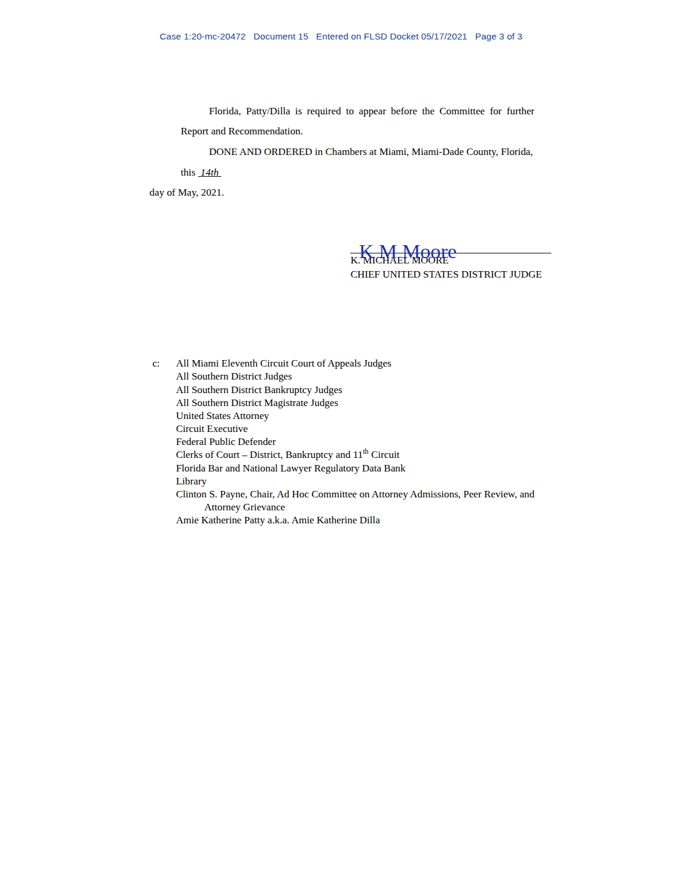Case 1:20-mc-20472 Document 15 Entered on FLSD Docket 05/17/2021 Page 3 of 3
Florida, Patty/Dilla is required to appear before the Committee for further Report and Recommendation.
DONE AND ORDERED in Chambers at Miami, Miami-Dade County, Florida, this 14th day of May, 2021.
K M Moore
K. MICHAEL MOORE
CHIEF UNITED STATES DISTRICT JUDGE
| c: | All Miami Eleventh Circuit Court of Appeals Judges All Southern District Judges All Southern District Bankruptcy Judges All Southern District Magistrate Judges United States Attorney Circuit Executive Federal Public Defender Clerks of Court – District, Bankruptcy and 11 th Circuit Florida Bar and National Lawyer Regulatory Data Bank Library Clinton S. Payne, Chair, Ad Hoc Committee on Attorney Admissions, Peer Review, and Attorney Grievance Amie Katherine Patty a.k.a. Amie Katherine Dilla |